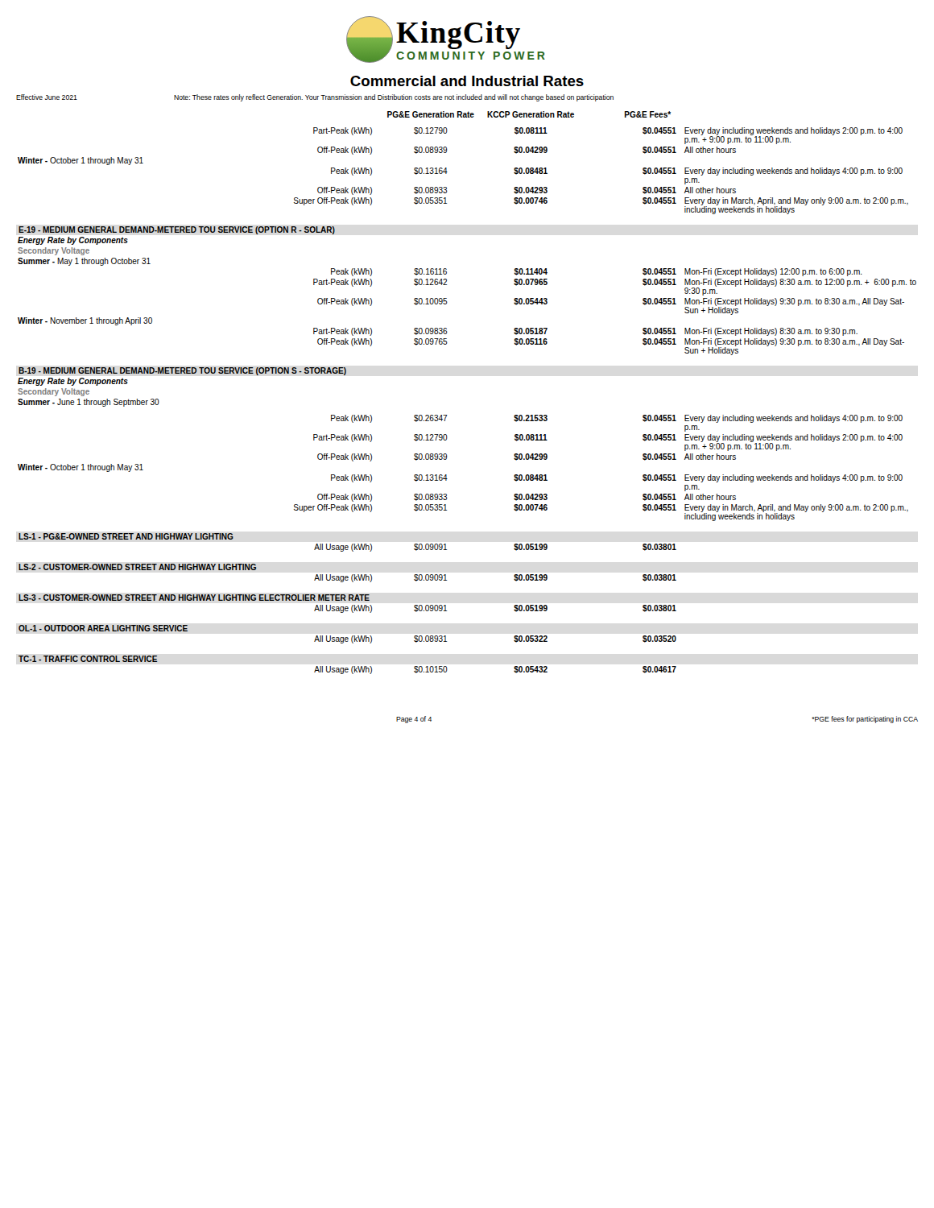KingCity
COMMUNITY POWER
Commercial and Industrial Rates
Effective June 2021
Note: These rates only reflect Generation. Your Transmission and Distribution costs are not included and will not change based on participation
| | | PG&E Generation Rate | KCCP Generation Rate | | PG&E Fees* | |
| | Part-Peak (kWh) | $0.12790 | $0.08111 | | $0.04551 | Every day including weekends and holidays 2:00 p.m. to 4:00 p.m. + 9:00 p.m. to 11:00 p.m. |
| | Off-Peak (kWh) | $0.08939 | $0.04299 | | $0.04551 | All other hours |
| Winter - October 1 through May 31 | | | | | |
| | Peak (kWh) | $0.13164 | $0.08481 | | $0.04551 | Every day including weekends and holidays 4:00 p.m. to 9:00 p.m. |
| | Off-Peak (kWh) | $0.08933 | $0.04293 | | $0.04551 | All other hours |
| | Super Off-Peak (kWh) | $0.05351 | $0.00746 | | $0.04551 | Every day in March, April, and May only 9:00 a.m. to 2:00 p.m., including weekends in holidays |
| E-19 - MEDIUM GENERAL DEMAND-METERED TOU SERVICE (OPTION R - SOLAR) |
| Energy Rate by Components |
| Secondary Voltage |
| Summer - May 1 through October 31 | | | | | |
| | Peak (kWh) | $0.16116 | $0.11404 | | $0.04551 | Mon-Fri (Except Holidays) 12:00 p.m. to 6:00 p.m. |
| | Part-Peak (kWh) | $0.12642 | $0.07965 | | $0.04551 | Mon-Fri (Except Holidays) 8:30 a.m. to 12:00 p.m. + 6:00 p.m. to 9:30 p.m. |
| | Off-Peak (kWh) | $0.10095 | $0.05443 | | $0.04551 | Mon-Fri (Except Holidays) 9:30 p.m. to 8:30 a.m., All Day Sat-Sun + Holidays |
| Winter - November 1 through April 30 | | | | | |
| | Part-Peak (kWh) | $0.09836 | $0.05187 | | $0.04551 | Mon-Fri (Except Holidays) 8:30 a.m. to 9:30 p.m. |
| | Off-Peak (kWh) | $0.09765 | $0.05116 | | $0.04551 | Mon-Fri (Except Holidays) 9:30 p.m. to 8:30 a.m., All Day Sat-Sun + Holidays |
| B-19 - MEDIUM GENERAL DEMAND-METERED TOU SERVICE (OPTION S - STORAGE) |
| Energy Rate by Components |
| Secondary Voltage |
| Summer - June 1 through Septmber 30 | | | | | |
| | Peak (kWh) | $0.26347 | $0.21533 | | $0.04551 | Every day including weekends and holidays 4:00 p.m. to 9:00 p.m. |
| | Part-Peak (kWh) | $0.12790 | $0.08111 | | $0.04551 | Every day including weekends and holidays 2:00 p.m. to 4:00 p.m. + 9:00 p.m. to 11:00 p.m. |
| | Off-Peak (kWh) | $0.08939 | $0.04299 | | $0.04551 | All other hours |
| Winter - October 1 through May 31 | | | | | |
| | Peak (kWh) | $0.13164 | $0.08481 | | $0.04551 | Every day including weekends and holidays 4:00 p.m. to 9:00 p.m. |
| | Off-Peak (kWh) | $0.08933 | $0.04293 | | $0.04551 | All other hours |
| | Super Off-Peak (kWh) | $0.05351 | $0.00746 | | $0.04551 | Every day in March, April, and May only 9:00 a.m. to 2:00 p.m., including weekends in holidays |
| LS-1 - PG&E-OWNED STREET AND HIGHWAY LIGHTING |
| | All Usage (kWh) | $0.09091 | $0.05199 | | $0.03801 | |
| LS-2 - CUSTOMER-OWNED STREET AND HIGHWAY LIGHTING |
| | All Usage (kWh) | $0.09091 | $0.05199 | | $0.03801 | |
| LS-3 - CUSTOMER-OWNED STREET AND HIGHWAY LIGHTING ELECTROLIER METER RATE |
| | All Usage (kWh) | $0.09091 | $0.05199 | | $0.03801 | |
| OL-1 - OUTDOOR AREA LIGHTING SERVICE |
| | All Usage (kWh) | $0.08931 | $0.05322 | | $0.03520 | |
| TC-1 - TRAFFIC CONTROL SERVICE |
| | All Usage (kWh) | $0.10150 | $0.05432 | | $0.04617 | |
Page 4 of 4
*PGE fees for participating in CCA